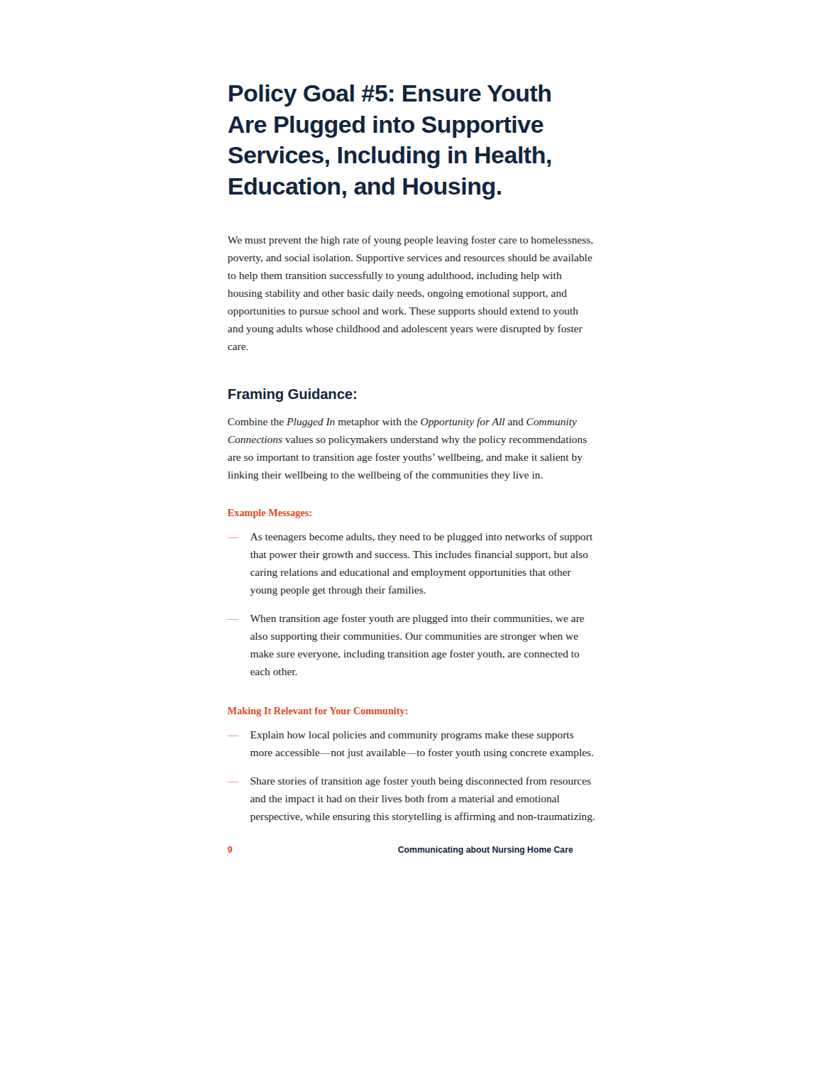Policy Goal #5: Ensure Youth Are Plugged into Supportive Services, Including in Health, Education, and Housing.
We must prevent the high rate of young people leaving foster care to homelessness, poverty, and social isolation. Supportive services and resources should be available to help them transition successfully to young adulthood, including help with housing stability and other basic daily needs, ongoing emotional support, and opportunities to pursue school and work. These supports should extend to youth and young adults whose childhood and adolescent years were disrupted by foster care.
Framing Guidance:
Combine the Plugged In metaphor with the Opportunity for All and Community Connections values so policymakers understand why the policy recommendations are so important to transition age foster youths’ wellbeing, and make it salient by linking their wellbeing to the wellbeing of the communities they live in.
Example Messages:
As teenagers become adults, they need to be plugged into networks of support that power their growth and success. This includes financial support, but also caring relations and educational and employment opportunities that other young people get through their families.
When transition age foster youth are plugged into their communities, we are also supporting their communities. Our communities are stronger when we make sure everyone, including transition age foster youth, are connected to each other.
Making It Relevant for Your Community:
Explain how local policies and community programs make these supports more accessible—not just available—to foster youth using concrete examples.
Share stories of transition age foster youth being disconnected from resources and the impact it had on their lives both from a material and emotional perspective, while ensuring this storytelling is affirming and non-traumatizing.
9 Communicating about Nursing Home Care